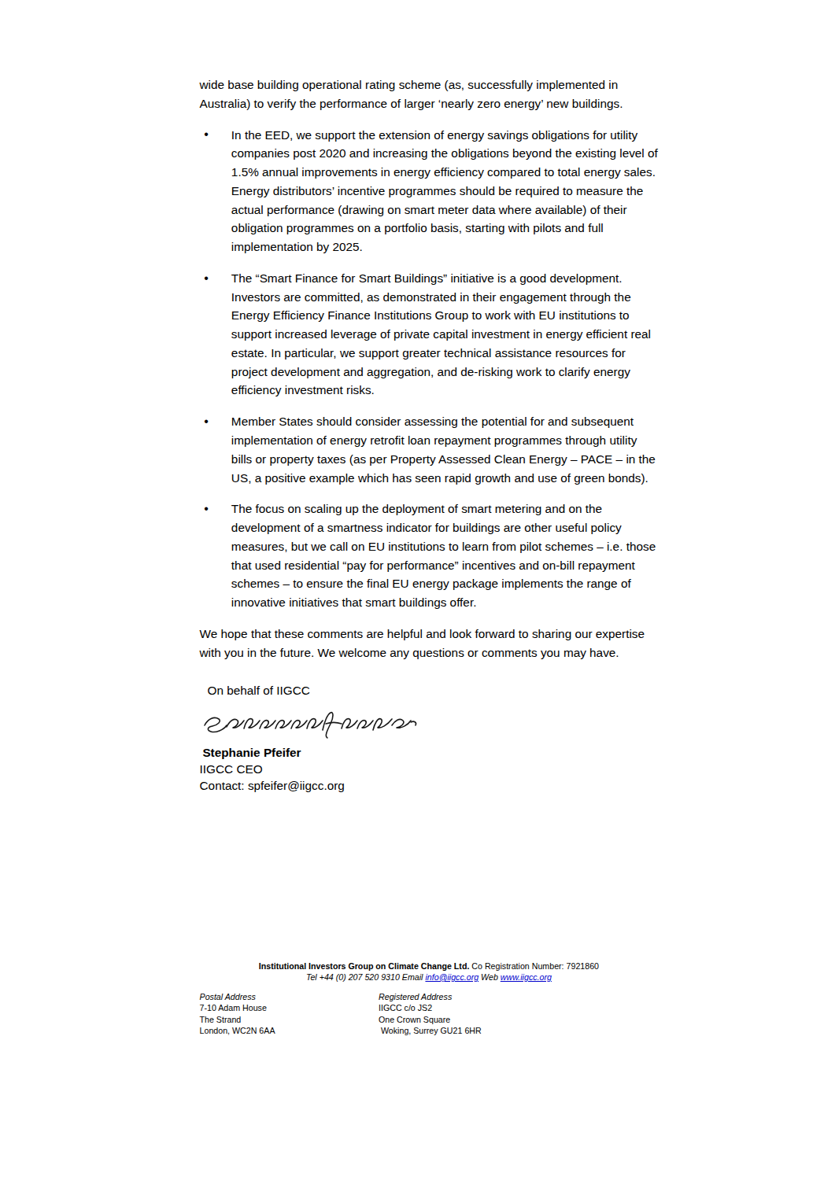wide base building operational rating scheme (as, successfully implemented in Australia) to verify the performance of larger ‘nearly zero energy’ new buildings.
In the EED, we support the extension of energy savings obligations for utility companies post 2020 and increasing the obligations beyond the existing level of 1.5% annual improvements in energy efficiency compared to total energy sales. Energy distributors’ incentive programmes should be required to measure the actual performance (drawing on smart meter data where available) of their obligation programmes on a portfolio basis, starting with pilots and full implementation by 2025.
The “Smart Finance for Smart Buildings” initiative is a good development. Investors are committed, as demonstrated in their engagement through the Energy Efficiency Finance Institutions Group to work with EU institutions to support increased leverage of private capital investment in energy efficient real estate. In particular, we support greater technical assistance resources for project development and aggregation, and de-risking work to clarify energy efficiency investment risks.
Member States should consider assessing the potential for and subsequent implementation of energy retrofit loan repayment programmes through utility bills or property taxes (as per Property Assessed Clean Energy – PACE – in the US, a positive example which has seen rapid growth and use of green bonds).
The focus on scaling up the deployment of smart metering and on the development of a smartness indicator for buildings are other useful policy measures, but we call on EU institutions to learn from pilot schemes – i.e. those that used residential “pay for performance” incentives and on-bill repayment schemes – to ensure the final EU energy package implements the range of innovative initiatives that smart buildings offer.
We hope that these comments are helpful and look forward to sharing our expertise with you in the future. We welcome any questions or comments you may have.
On behalf of IIGCC
Stephanie Pfeifer IIGCC CEO Contact: spfeifer@iigcc.org
Institutional Investors Group on Climate Change Ltd. Co Registration Number: 7921860
Tel +44 (0) 207 520 9310 Email info@iigcc.org Web www.iigcc.org
Postal Address 7-10 Adam House The Strand London, WC2N 6AA
Registered Address IIGCC c/o JS2 One Crown Square Woking, Surrey GU21 6HR